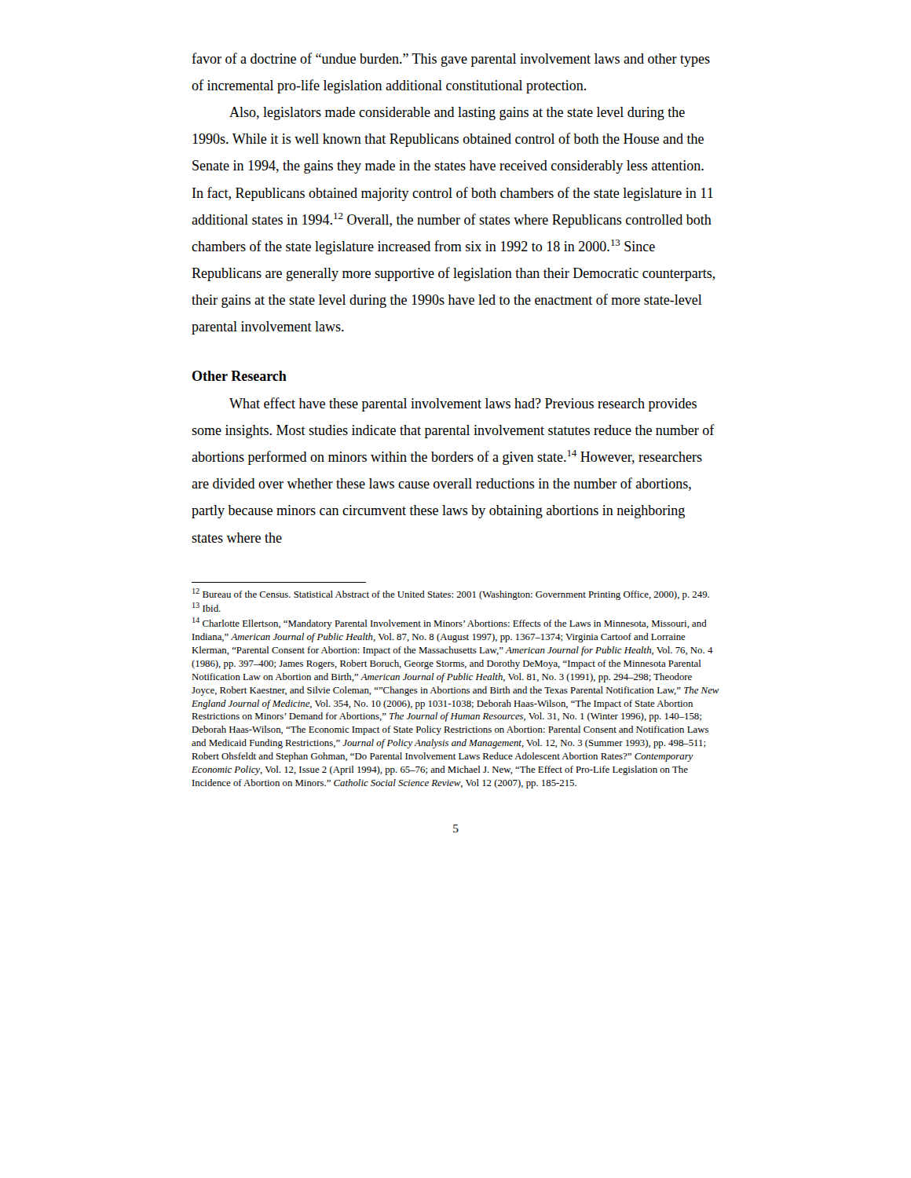favor of a doctrine of “undue burden.” This gave parental involvement laws and other types of incremental pro-life legislation additional constitutional protection.
Also, legislators made considerable and lasting gains at the state level during the 1990s. While it is well known that Republicans obtained control of both the House and the Senate in 1994, the gains they made in the states have received considerably less attention. In fact, Republicans obtained majority control of both chambers of the state legislature in 11 additional states in 1994.12 Overall, the number of states where Republicans controlled both chambers of the state legislature increased from six in 1992 to 18 in 2000.13 Since Republicans are generally more supportive of legislation than their Democratic counterparts, their gains at the state level during the 1990s have led to the enactment of more state-level parental involvement laws.
Other Research
What effect have these parental involvement laws had? Previous research provides some insights. Most studies indicate that parental involvement statutes reduce the number of abortions performed on minors within the borders of a given state.14 However, researchers are divided over whether these laws cause overall reductions in the number of abortions, partly because minors can circumvent these laws by obtaining abortions in neighboring states where the
12 Bureau of the Census. Statistical Abstract of the United States: 2001 (Washington: Government Printing Office, 2000), p. 249.
13 Ibid.
14 Charlotte Ellertson, “Mandatory Parental Involvement in Minors’ Abortions: Effects of the Laws in Minnesota, Missouri, and Indiana,” American Journal of Public Health, Vol. 87, No. 8 (August 1997), pp. 1367–1374; Virginia Cartoof and Lorraine Klerman, “Parental Consent for Abortion: Impact of the Massachusetts Law,” American Journal for Public Health, Vol. 76, No. 4 (1986), pp. 397–400; James Rogers, Robert Boruch, George Storms, and Dorothy DeMoya, “Impact of the Minnesota Parental Notification Law on Abortion and Birth,” American Journal of Public Health, Vol. 81, No. 3 (1991), pp. 294–298; Theodore Joyce, Robert Kaestner, and Silvie Coleman, “”Changes in Abortions and Birth and the Texas Parental Notification Law,” The New England Journal of Medicine, Vol. 354, No. 10 (2006), pp 1031-1038; Deborah Haas-Wilson, “The Impact of State Abortion Restrictions on Minors’ Demand for Abortions,” The Journal of Human Resources, Vol. 31, No. 1 (Winter 1996), pp. 140–158; Deborah Haas-Wilson, “The Economic Impact of State Policy Restrictions on Abortion: Parental Consent and Notification Laws and Medicaid Funding Restrictions,” Journal of Policy Analysis and Management, Vol. 12, No. 3 (Summer 1993), pp. 498–511; Robert Ohsfeldt and Stephan Gohman, “Do Parental Involvement Laws Reduce Adolescent Abortion Rates?” Contemporary Economic Policy, Vol. 12, Issue 2 (April 1994), pp. 65–76; and Michael J. New, “The Effect of Pro-Life Legislation on The Incidence of Abortion on Minors.” Catholic Social Science Review, Vol 12 (2007), pp. 185-215.
5